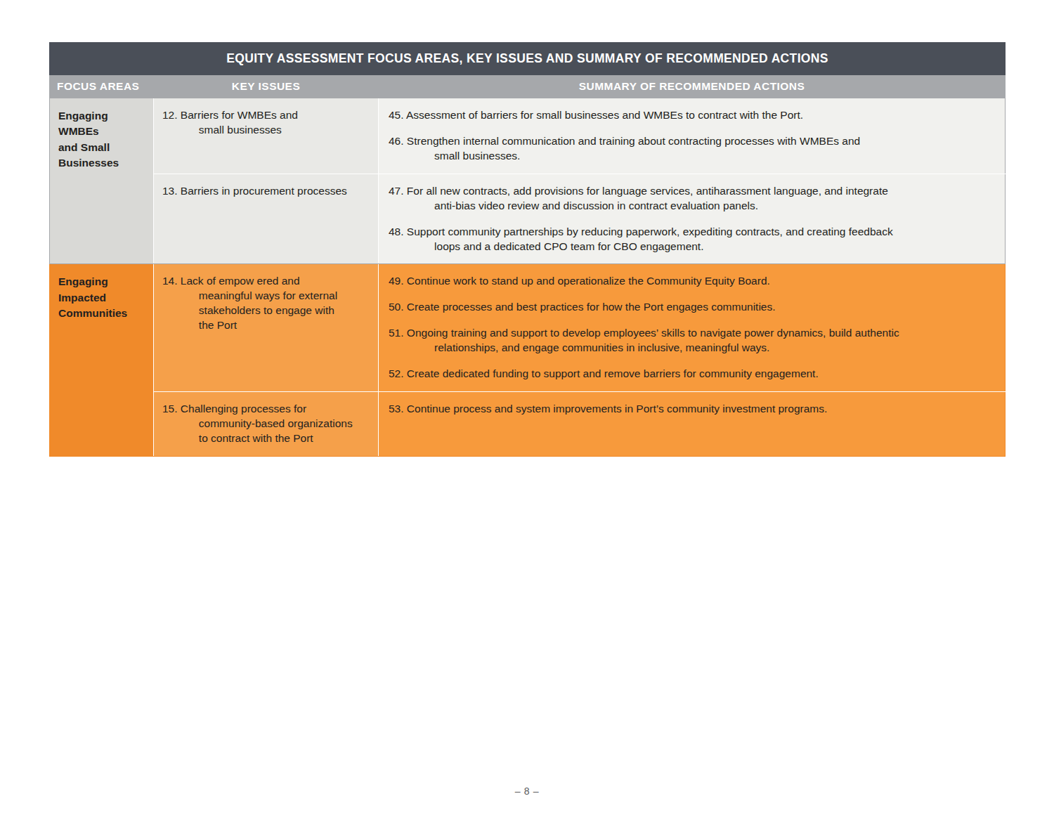| EQUITY ASSESSMENT FOCUS AREAS, KEY ISSUES AND SUMMARY OF RECOMMENDED ACTIONS |
| --- |
| FOCUS AREAS | KEY ISSUES | SUMMARY OF RECOMMENDED ACTIONS |
| Engaging WMBEs and Small Businesses | 12. Barriers for WMBEs and small businesses | 45. Assessment of barriers for small businesses and WMBEs to contract with the Port. 46. Strengthen internal communication and training about contracting processes with WMBEs and small businesses. |
| 13. Barriers in procurement processes | 47. For all new contracts, add provisions for language services, antiharassment language, and integrate anti-bias video review and discussion in contract evaluation panels. 48. Support community partnerships by reducing paperwork, expediting contracts, and creating feedback loops and a dedicated CPO team for CBO engagement. |
| Engaging Impacted Communities | 14. Lack of empow ered and meaningful ways for external stakeholders to engage with the Port | 49. Continue work to stand up and operationalize the Community Equity Board. 50. Create processes and best practices for how the Port engages communities. 51. Ongoing training and support to develop employees’ skills to navigate power dynamics, build authentic relationships, and engage communities in inclusive, meaningful ways. 52. Create dedicated funding to support and remove barriers for community engagement. |
| 15. Challenging processes for community-based organizations to contract with the Port | 53. Continue process and system improvements in Port’s community investment programs. |
– 8 –